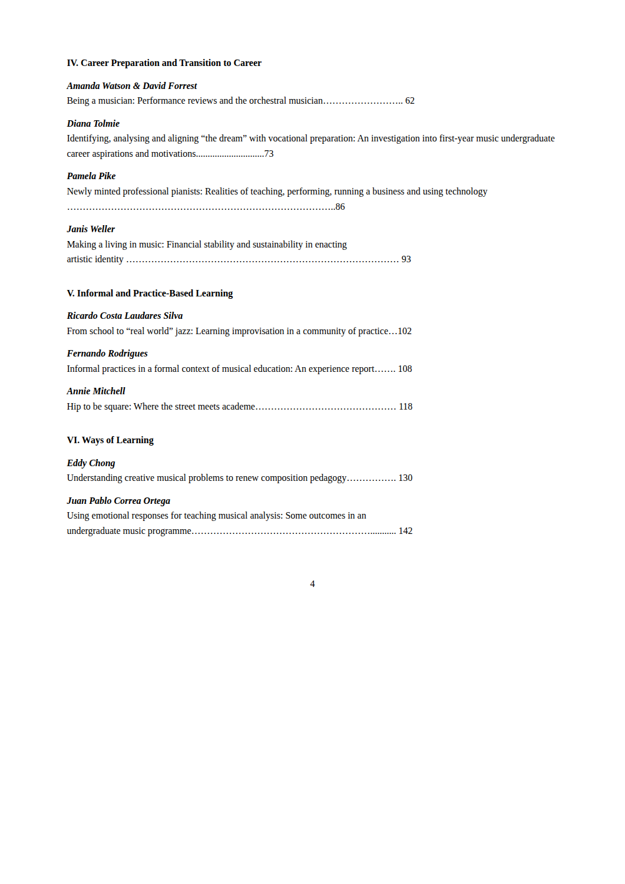IV. Career Preparation and Transition to Career
Amanda Watson & David Forrest
Being a musician: Performance reviews and the orchestral musician…………………….. 62
Diana Tolmie
Identifying, analysing and aligning “the dream” with vocational preparation: An investigation into first-year music undergraduate career aspirations and motivations.............................73
Pamela Pike
Newly minted professional pianists: Realities of teaching, performing, running a business and using technology …………………………………………………………………………..86
Janis Weller
Making a living in music: Financial stability and sustainability in enacting
artistic identity …………………………………………………………………………… 93
V. Informal and Practice-Based Learning
Ricardo Costa Laudares Silva
From school to “real world” jazz: Learning improvisation in a community of practice…102
Fernando Rodrigues
Informal practices in a formal context of musical education: An experience report……. 108
Annie Mitchell
Hip to be square: Where the street meets academe……………………………………… 118
VI. Ways of Learning
Eddy Chong
Understanding creative musical problems to renew composition pedagogy……………. 130
Juan Pablo Correa Ortega
Using emotional responses for teaching musical analysis: Some outcomes in an
undergraduate music programme…………………………………………………........... 142
4